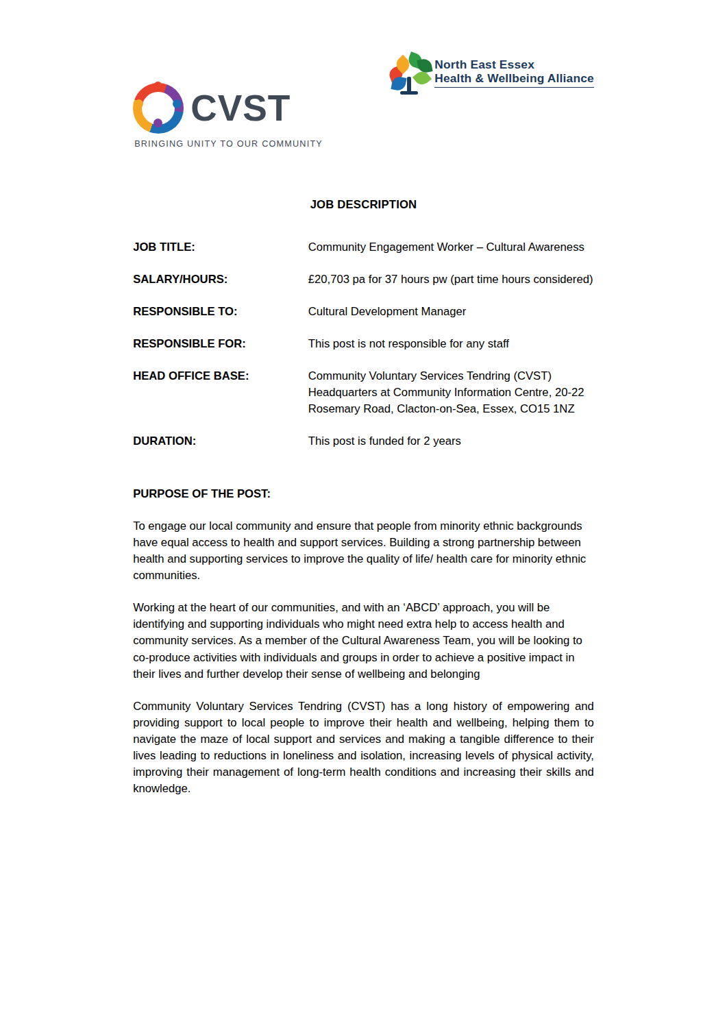CVST
BRINGING UNITY TO OUR COMMUNITY
North East Essex
Health & Wellbeing Alliance
JOB DESCRIPTION
| JOB TITLE: | Community Engagement Worker – Cultural Awareness |
| SALARY/HOURS: | £20,703 pa for 37 hours pw (part time hours considered) |
| RESPONSIBLE TO: | Cultural Development Manager |
| RESPONSIBLE FOR: | This post is not responsible for any staff |
| HEAD OFFICE BASE: | Community Voluntary Services Tendring (CVST) Headquarters at Community Information Centre, 20-22 Rosemary Road, Clacton-on-Sea, Essex, CO15 1NZ |
| DURATION: | This post is funded for 2 years |
PURPOSE OF THE POST:
To engage our local community and ensure that people from minority ethnic backgrounds have equal access to health and support services. Building a strong partnership between health and supporting services to improve the quality of life/ health care for minority ethnic communities.
Working at the heart of our communities, and with an ‘ABCD’ approach, you will be identifying and supporting individuals who might need extra help to access health and community services. As a member of the Cultural Awareness Team, you will be looking to co-produce activities with individuals and groups in order to achieve a positive impact in their lives and further develop their sense of wellbeing and belonging
Community Voluntary Services Tendring (CVST) has a long history of empowering and providing support to local people to improve their health and wellbeing, helping them to navigate the maze of local support and services and making a tangible difference to their lives leading to reductions in loneliness and isolation, increasing levels of physical activity, improving their management of long-term health conditions and increasing their skills and knowledge.